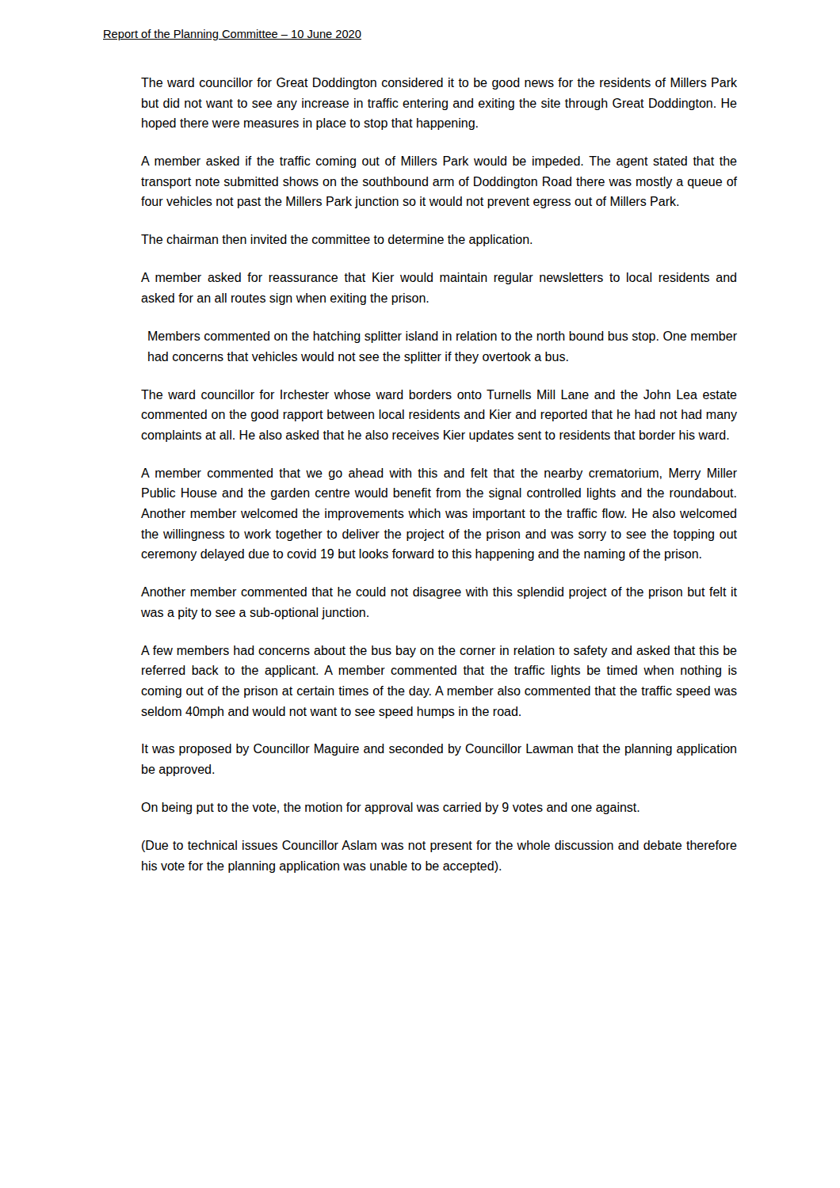Report of the Planning Committee – 10 June 2020
The ward councillor for Great Doddington considered it to be good news for the residents of Millers Park but did not want to see any increase in traffic entering and exiting the site through Great Doddington. He hoped there were measures in place to stop that happening.
A member asked if the traffic coming out of Millers Park would be impeded. The agent stated that the transport note submitted shows on the southbound arm of Doddington Road there was mostly a queue of four vehicles not past the Millers Park junction so it would not prevent egress out of Millers Park.
The chairman then invited the committee to determine the application.
A member asked for reassurance that Kier would maintain regular newsletters to local residents and asked for an all routes sign when exiting the prison.
Members commented on the hatching splitter island in relation to the north bound bus stop. One member had concerns that vehicles would not see the splitter if they overtook a bus.
The ward councillor for Irchester whose ward borders onto Turnells Mill Lane and the John Lea estate commented on the good rapport between local residents and Kier and reported that he had not had many complaints at all. He also asked that he also receives Kier updates sent to residents that border his ward.
A member commented that we go ahead with this and felt that the nearby crematorium, Merry Miller Public House and the garden centre would benefit from the signal controlled lights and the roundabout. Another member welcomed the improvements which was important to the traffic flow. He also welcomed the willingness to work together to deliver the project of the prison and was sorry to see the topping out ceremony delayed due to covid 19 but looks forward to this happening and the naming of the prison.
Another member commented that he could not disagree with this splendid project of the prison but felt it was a pity to see a sub-optional junction.
A few members had concerns about the bus bay on the corner in relation to safety and asked that this be referred back to the applicant. A member commented that the traffic lights be timed when nothing is coming out of the prison at certain times of the day. A member also commented that the traffic speed was seldom 40mph and would not want to see speed humps in the road.
It was proposed by Councillor Maguire and seconded by Councillor Lawman that the planning application be approved.
On being put to the vote, the motion for approval was carried by 9 votes and one against.
(Due to technical issues Councillor Aslam was not present for the whole discussion and debate therefore his vote for the planning application was unable to be accepted).